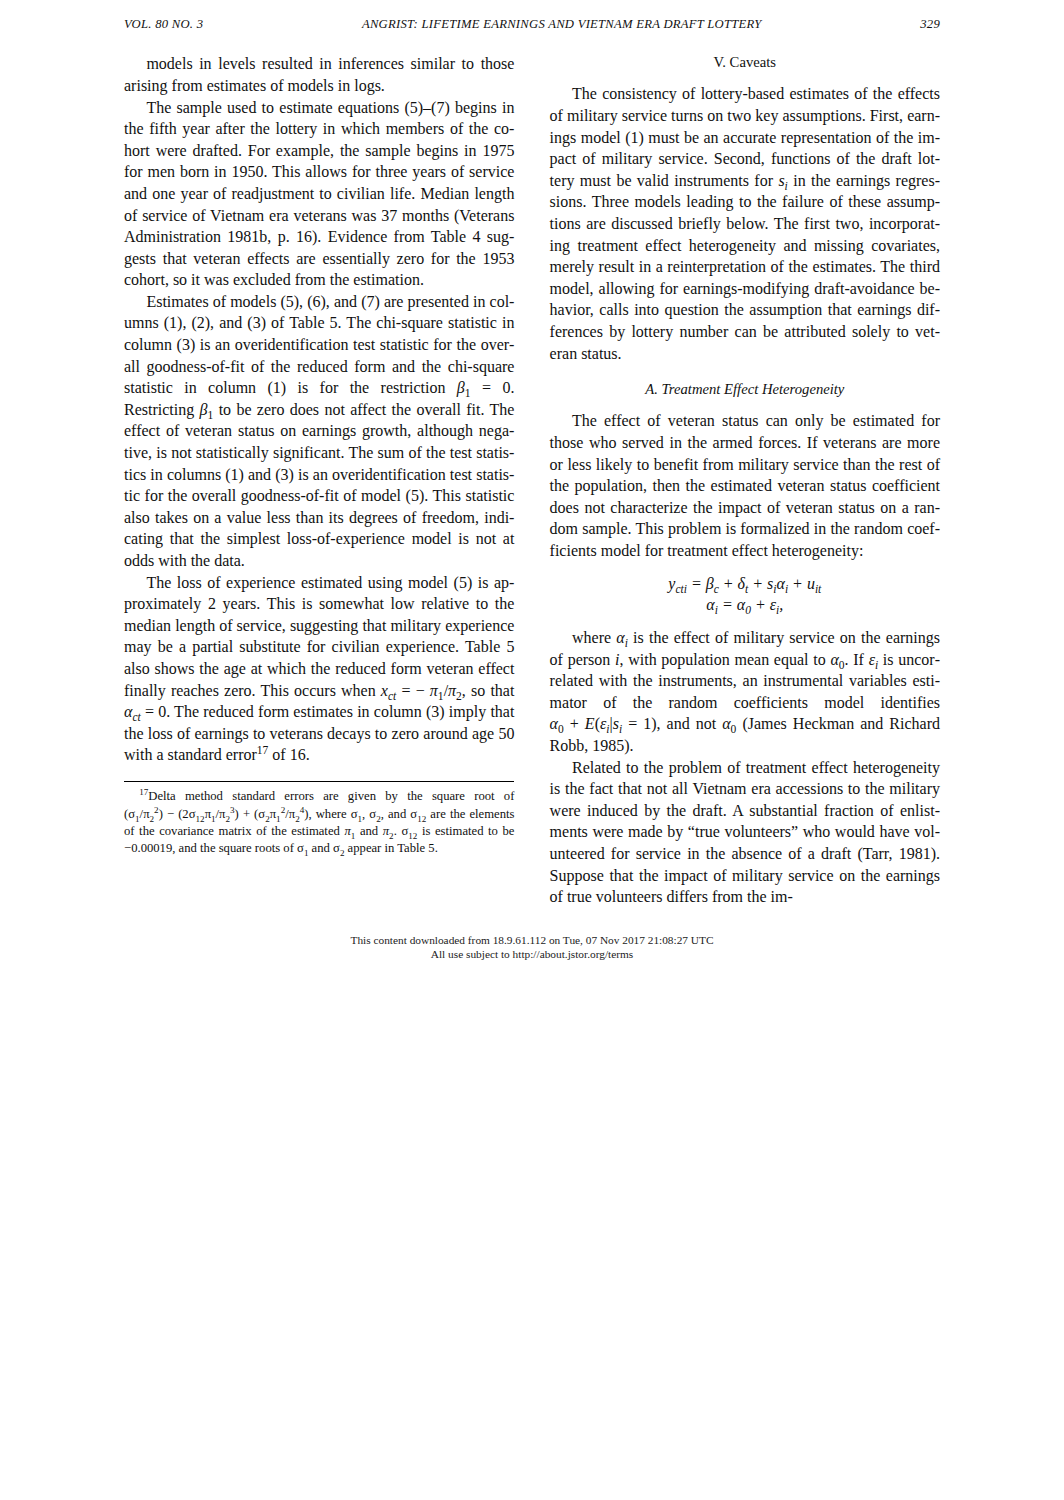VOL. 80 NO. 3 Angrist: Lifetime Earnings and Vietnam Era Draft Lottery 329
models in levels resulted in inferences similar to those arising from estimates of models in logs.
The sample used to estimate equations (5)–(7) begins in the fifth year after the lottery in which members of the cohort were drafted. For example, the sample begins in 1975 for men born in 1950. This allows for three years of service and one year of readjustment to civilian life. Median length of service of Vietnam era veterans was 37 months (Veterans Administration 1981b, p. 16). Evidence from Table 4 suggests that veteran effects are essentially zero for the 1953 cohort, so it was excluded from the estimation.
Estimates of models (5), (6), and (7) are presented in columns (1), (2), and (3) of Table 5. The chi-square statistic in column (3) is an overidentification test statistic for the overall goodness-of-fit of the reduced form and the chi-square statistic in column (1) is for the restriction β1 = 0. Restricting β1 to be zero does not affect the overall fit. The effect of veteran status on earnings growth, although negative, is not statistically significant. The sum of the test statistics in columns (1) and (3) is an overidentification test statistic for the overall goodness-of-fit of model (5). This statistic also takes on a value less than its degrees of freedom, indicating that the simplest loss-of-experience model is not at odds with the data.
The loss of experience estimated using model (5) is approximately 2 years. This is somewhat low relative to the median length of service, suggesting that military experience may be a partial substitute for civilian experience. Table 5 also shows the age at which the reduced form veteran effect finally reaches zero. This occurs when xct = − π1/π2, so that αct = 0. The reduced form estimates in column (3) imply that the loss of earnings to veterans decays to zero around age 50 with a standard error17 of 16.
17Delta method standard errors are given by the square root of (σ1/π22) − (2σ12π1/π23) + (σ2π12/π24), where σ1, σ2, and σ12 are the elements of the covariance matrix of the estimated π1 and π2. σ12 is estimated to be −0.00019, and the square roots of σ1 and σ2 appear in Table 5.
V. Caveats
The consistency of lottery-based estimates of the effects of military service turns on two key assumptions. First, earnings model (1) must be an accurate representation of the impact of military service. Second, functions of the draft lottery must be valid instruments for si in the earnings regressions. Three models leading to the failure of these assumptions are discussed briefly below. The first two, incorporating treatment effect heterogeneity and missing covariates, merely result in a reinterpretation of the estimates. The third model, allowing for earnings-modifying draft-avoidance behavior, calls into question the assumption that earnings differences by lottery number can be attributed solely to veteran status.
A. Treatment Effect Heterogeneity
The effect of veteran status can only be estimated for those who served in the armed forces. If veterans are more or less likely to benefit from military service than the rest of the population, then the estimated veteran status coefficient does not characterize the impact of veteran status on a random sample. This problem is formalized in the random coefficients model for treatment effect heterogeneity:
ycti = βc + δt + si αi + uit αi = α0 + εi,
where αi is the effect of military service on the earnings of person i, with population mean equal to α0. If εi is uncorrelated with the instruments, an instrumental variables estimator of the random coefficients model identifies α0 + E(εi|si = 1), and not α0 (James Heckman and Richard Robb, 1985).
Related to the problem of treatment effect heterogeneity is the fact that not all Vietnam era accessions to the military were induced by the draft. A substantial fraction of enlistments were made by “true volunteers” who would have volunteered for service in the absence of a draft (Tarr, 1981). Suppose that the impact of military service on the earnings of true volunteers differs from the im-
This content downloaded from 18.9.61.112 on Tue, 07 Nov 2017 21:08:27 UTC
All use subject to http://about.jstor.org/terms